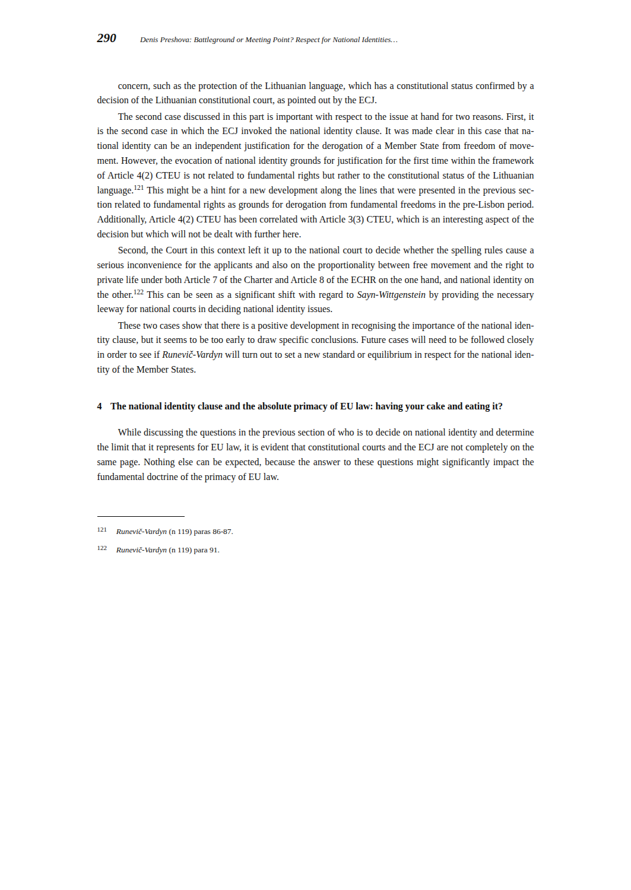290 Denis Preshova: Battleground or Meeting Point? Respect for National Identities…
concern, such as the protection of the Lithuanian language, which has a constitutional status confirmed by a decision of the Lithuanian constitutional court, as pointed out by the ECJ.
The second case discussed in this part is important with respect to the issue at hand for two reasons. First, it is the second case in which the ECJ invoked the national identity clause. It was made clear in this case that national identity can be an independent justification for the derogation of a Member State from freedom of movement. However, the evocation of national identity grounds for justification for the first time within the framework of Article 4(2) CTEU is not related to fundamental rights but rather to the constitutional status of the Lithuanian language.121 This might be a hint for a new development along the lines that were presented in the previous section related to fundamental rights as grounds for derogation from fundamental freedoms in the pre-Lisbon period. Additionally, Article 4(2) CTEU has been correlated with Article 3(3) CTEU, which is an interesting aspect of the decision but which will not be dealt with further here.
Second, the Court in this context left it up to the national court to decide whether the spelling rules cause a serious inconvenience for the applicants and also on the proportionality between free movement and the right to private life under both Article 7 of the Charter and Article 8 of the ECHR on the one hand, and national identity on the other.122 This can be seen as a significant shift with regard to Sayn-Wittgenstein by providing the necessary leeway for national courts in deciding national identity issues.
These two cases show that there is a positive development in recognising the importance of the national identity clause, but it seems to be too early to draw specific conclusions. Future cases will need to be followed closely in order to see if Runevič-Vardyn will turn out to set a new standard or equilibrium in respect for the national identity of the Member States.
4 The national identity clause and the absolute primacy of EU law: having your cake and eating it?
While discussing the questions in the previous section of who is to decide on national identity and determine the limit that it represents for EU law, it is evident that constitutional courts and the ECJ are not completely on the same page. Nothing else can be expected, because the answer to these questions might significantly impact the fundamental doctrine of the primacy of EU law.
121Runevič-Vardyn (n 119) paras 86-87.
122Runevič-Vardyn (n 119) para 91.